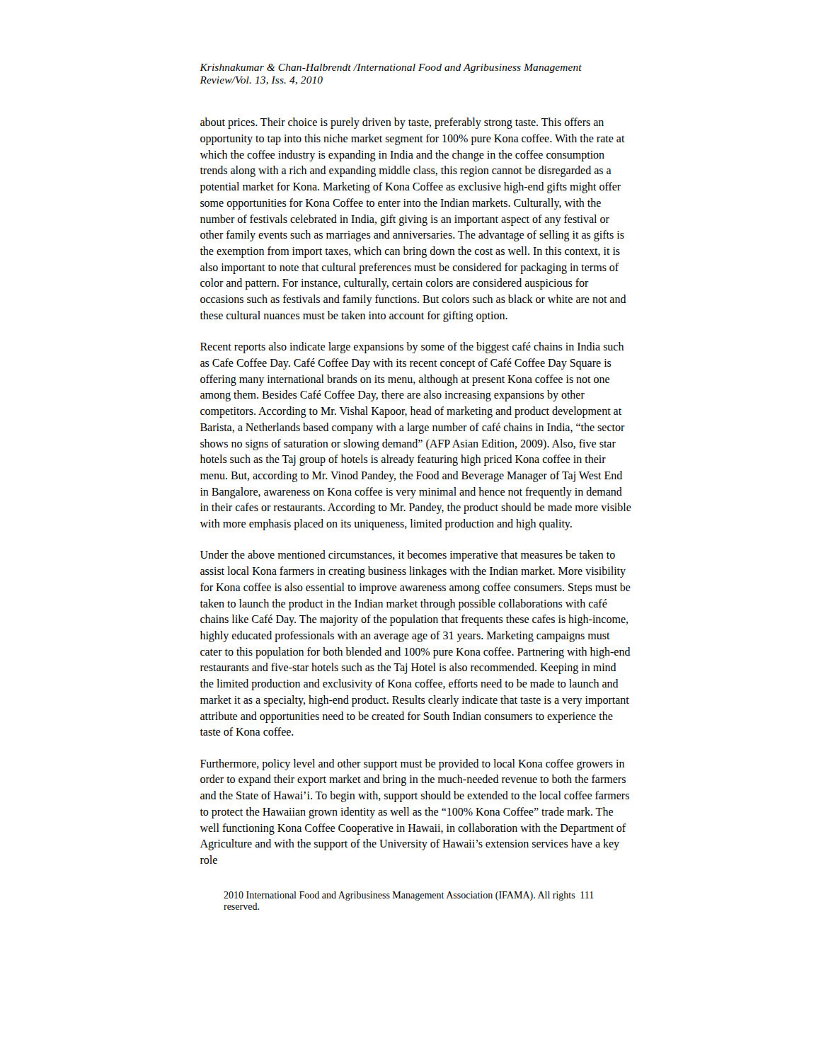Krishnakumar & Chan-Halbrendt /International Food and Agribusiness Management Review/Vol. 13, Iss. 4, 2010
about prices. Their choice is purely driven by taste, preferably strong taste. This offers an opportunity to tap into this niche market segment for 100% pure Kona coffee. With the rate at which the coffee industry is expanding in India and the change in the coffee consumption trends along with a rich and expanding middle class, this region cannot be disregarded as a potential market for Kona. Marketing of Kona Coffee as exclusive high-end gifts might offer some opportunities for Kona Coffee to enter into the Indian markets. Culturally, with the number of festivals celebrated in India, gift giving is an important aspect of any festival or other family events such as marriages and anniversaries. The advantage of selling it as gifts is the exemption from import taxes, which can bring down the cost as well. In this context, it is also important to note that cultural preferences must be considered for packaging in terms of color and pattern. For instance, culturally, certain colors are considered auspicious for occasions such as festivals and family functions. But colors such as black or white are not and these cultural nuances must be taken into account for gifting option.
Recent reports also indicate large expansions by some of the biggest café chains in India such as Cafe Coffee Day. Café Coffee Day with its recent concept of Café Coffee Day Square is offering many international brands on its menu, although at present Kona coffee is not one among them. Besides Café Coffee Day, there are also increasing expansions by other competitors. According to Mr. Vishal Kapoor, head of marketing and product development at Barista, a Netherlands based company with a large number of café chains in India, “the sector shows no signs of saturation or slowing demand” (AFP Asian Edition, 2009). Also, five star hotels such as the Taj group of hotels is already featuring high priced Kona coffee in their menu. But, according to Mr. Vinod Pandey, the Food and Beverage Manager of Taj West End in Bangalore, awareness on Kona coffee is very minimal and hence not frequently in demand in their cafes or restaurants. According to Mr. Pandey, the product should be made more visible with more emphasis placed on its uniqueness, limited production and high quality.
Under the above mentioned circumstances, it becomes imperative that measures be taken to assist local Kona farmers in creating business linkages with the Indian market. More visibility for Kona coffee is also essential to improve awareness among coffee consumers. Steps must be taken to launch the product in the Indian market through possible collaborations with café chains like Café Day. The majority of the population that frequents these cafes is high-income, highly educated professionals with an average age of 31 years. Marketing campaigns must cater to this population for both blended and 100% pure Kona coffee. Partnering with high-end restaurants and five-star hotels such as the Taj Hotel is also recommended. Keeping in mind the limited production and exclusivity of Kona coffee, efforts need to be made to launch and market it as a specialty, high-end product. Results clearly indicate that taste is a very important attribute and opportunities need to be created for South Indian consumers to experience the taste of Kona coffee.
Furthermore, policy level and other support must be provided to local Kona coffee growers in order to expand their export market and bring in the much-needed revenue to both the farmers and the State of Hawai’i. To begin with, support should be extended to the local coffee farmers to protect the Hawaiian grown identity as well as the “100% Kona Coffee” trade mark. The well functioning Kona Coffee Cooperative in Hawaii, in collaboration with the Department of Agriculture and with the support of the University of Hawaii’s extension services have a key role
2010 International Food and Agribusiness Management Association (IFAMA). All rights reserved. 111